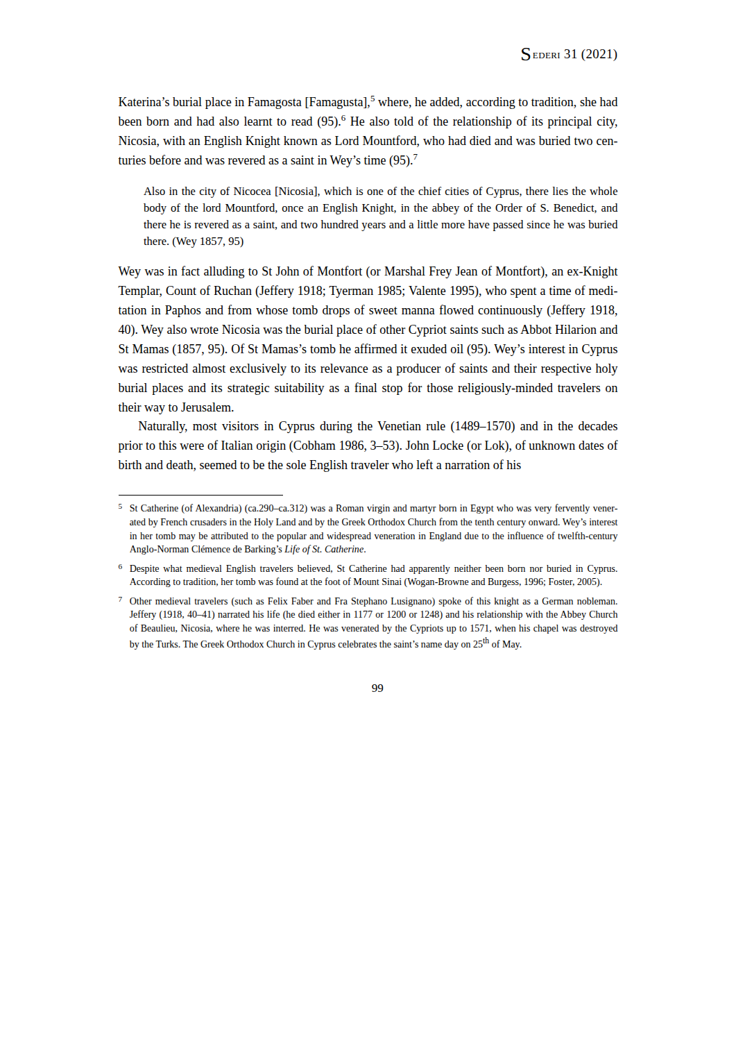Sederi 31 (2021)
Katerina’s burial place in Famagosta [Famagusta],5 where, he added, according to tradition, she had been born and had also learnt to read (95).6 He also told of the relationship of its principal city, Nicosia, with an English Knight known as Lord Mountford, who had died and was buried two centuries before and was revered as a saint in Wey’s time (95).7
Also in the city of Nicocea [Nicosia], which is one of the chief cities of Cyprus, there lies the whole body of the lord Mountford, once an English Knight, in the abbey of the Order of S. Benedict, and there he is revered as a saint, and two hundred years and a little more have passed since he was buried there. (Wey 1857, 95)
Wey was in fact alluding to St John of Montfort (or Marshal Frey Jean of Montfort), an ex-Knight Templar, Count of Ruchan (Jeffery 1918; Tyerman 1985; Valente 1995), who spent a time of meditation in Paphos and from whose tomb drops of sweet manna flowed continuously (Jeffery 1918, 40). Wey also wrote Nicosia was the burial place of other Cypriot saints such as Abbot Hilarion and St Mamas (1857, 95). Of St Mamas’s tomb he affirmed it exuded oil (95). Wey’s interest in Cyprus was restricted almost exclusively to its relevance as a producer of saints and their respective holy burial places and its strategic suitability as a final stop for those religiously-minded travelers on their way to Jerusalem.
Naturally, most visitors in Cyprus during the Venetian rule (1489–1570) and in the decades prior to this were of Italian origin (Cobham 1986, 3–53). John Locke (or Lok), of unknown dates of birth and death, seemed to be the sole English traveler who left a narration of his
5 St Catherine (of Alexandria) (ca.290–ca.312) was a Roman virgin and martyr born in Egypt who was very fervently venerated by French crusaders in the Holy Land and by the Greek Orthodox Church from the tenth century onward. Wey’s interest in her tomb may be attributed to the popular and widespread veneration in England due to the influence of twelfth-century Anglo-Norman Clémence de Barking’s Life of St. Catherine.
6 Despite what medieval English travelers believed, St Catherine had apparently neither been born nor buried in Cyprus. According to tradition, her tomb was found at the foot of Mount Sinai (Wogan-Browne and Burgess, 1996; Foster, 2005).
7 Other medieval travelers (such as Felix Faber and Fra Stephano Lusignano) spoke of this knight as a German nobleman. Jeffery (1918, 40–41) narrated his life (he died either in 1177 or 1200 or 1248) and his relationship with the Abbey Church of Beaulieu, Nicosia, where he was interred. He was venerated by the Cypriots up to 1571, when his chapel was destroyed by the Turks. The Greek Orthodox Church in Cyprus celebrates the saint’s name day on 25th of May.
99